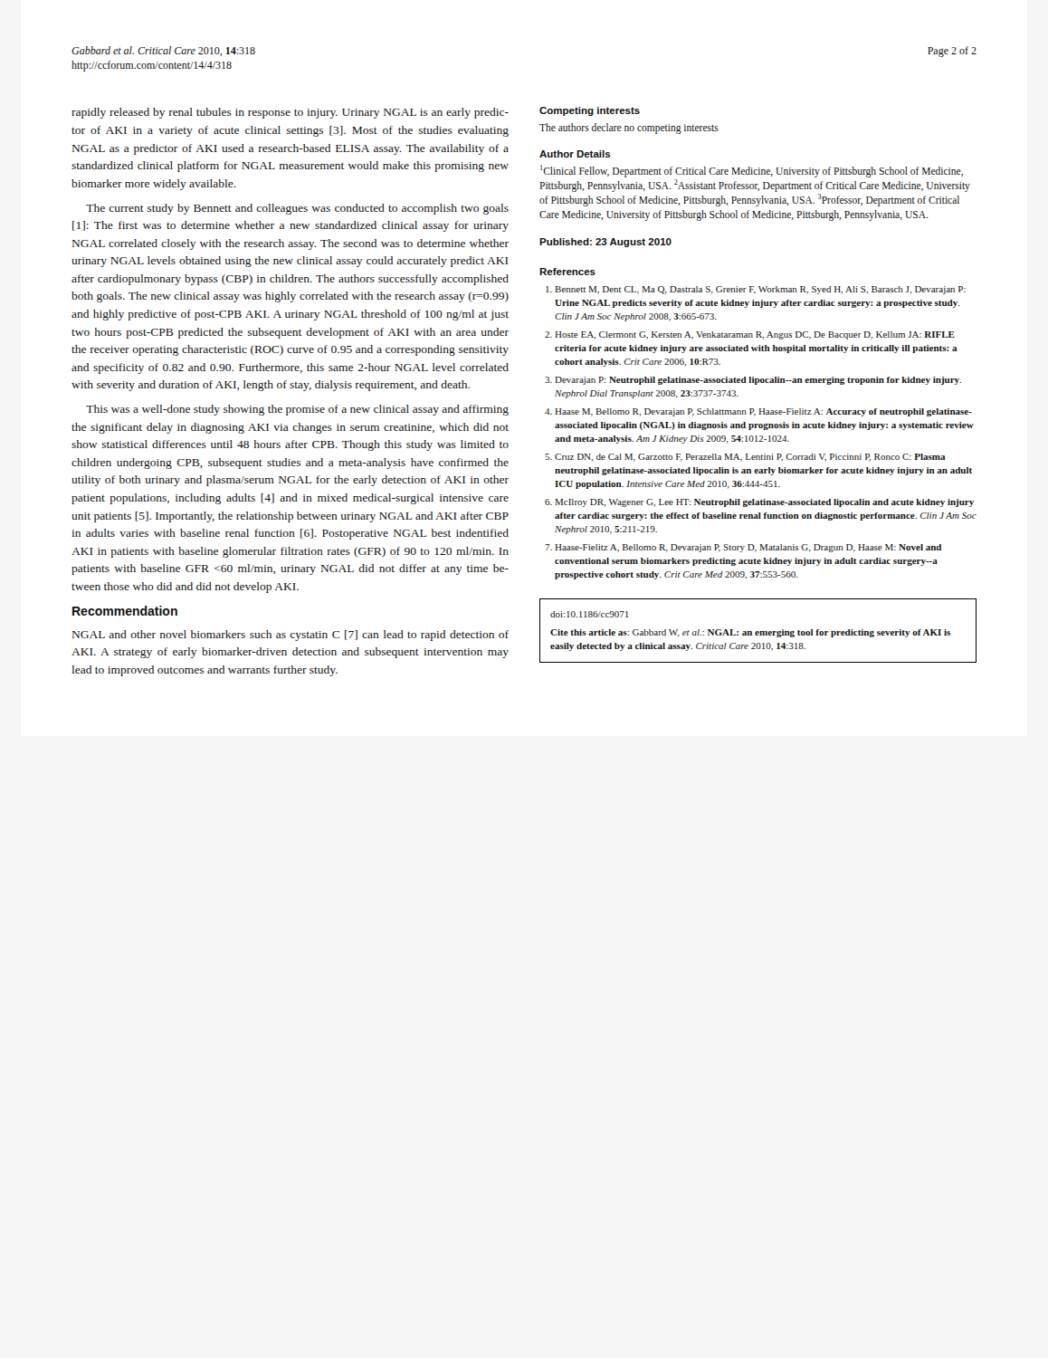Gabbard et al. Critical Care 2010, 14:318
http://ccforum.com/content/14/4/318
Page 2 of 2
rapidly released by renal tubules in response to injury. Urinary NGAL is an early predictor of AKI in a variety of acute clinical settings [3]. Most of the studies evaluating NGAL as a predictor of AKI used a research-based ELISA assay. The availability of a standardized clinical platform for NGAL measurement would make this promising new biomarker more widely available.
The current study by Bennett and colleagues was conducted to accomplish two goals [1]: The first was to determine whether a new standardized clinical assay for urinary NGAL correlated closely with the research assay. The second was to determine whether urinary NGAL levels obtained using the new clinical assay could accurately predict AKI after cardiopulmonary bypass (CBP) in children. The authors successfully accomplished both goals. The new clinical assay was highly correlated with the research assay (r=0.99) and highly predictive of post-CPB AKI. A urinary NGAL threshold of 100 ng/ml at just two hours post-CPB predicted the subsequent development of AKI with an area under the receiver operating characteristic (ROC) curve of 0.95 and a corresponding sensitivity and specificity of 0.82 and 0.90. Furthermore, this same 2-hour NGAL level correlated with severity and duration of AKI, length of stay, dialysis requirement, and death.
This was a well-done study showing the promise of a new clinical assay and affirming the significant delay in diagnosing AKI via changes in serum creatinine, which did not show statistical differences until 48 hours after CPB. Though this study was limited to children undergoing CPB, subsequent studies and a meta-analysis have confirmed the utility of both urinary and plasma/serum NGAL for the early detection of AKI in other patient populations, including adults [4] and in mixed medical-surgical intensive care unit patients [5]. Importantly, the relationship between urinary NGAL and AKI after CBP in adults varies with baseline renal function [6]. Postoperative NGAL best indentified AKI in patients with baseline glomerular filtration rates (GFR) of 90 to 120 ml/min. In patients with baseline GFR <60 ml/min, urinary NGAL did not differ at any time between those who did and did not develop AKI.
Recommendation
NGAL and other novel biomarkers such as cystatin C [7] can lead to rapid detection of AKI. A strategy of early biomarker-driven detection and subsequent intervention may lead to improved outcomes and warrants further study.
Competing interests
The authors declare no competing interests
Author Details
1Clinical Fellow, Department of Critical Care Medicine, University of Pittsburgh School of Medicine, Pittsburgh, Pennsylvania, USA. 2Assistant Professor, Department of Critical Care Medicine, University of Pittsburgh School of Medicine, Pittsburgh, Pennsylvania, USA. 3Professor, Department of Critical Care Medicine, University of Pittsburgh School of Medicine, Pittsburgh, Pennsylvania, USA.
Published: 23 August 2010
References
Bennett M, Dent CL, Ma Q, Dastrala S, Grenier F, Workman R, Syed H, Ali S, Barasch J, Devarajan P: Urine NGAL predicts severity of acute kidney injury after cardiac surgery: a prospective study. Clin J Am Soc Nephrol 2008, 3:665-673.
Hoste EA, Clermont G, Kersten A, Venkataraman R, Angus DC, De Bacquer D, Kellum JA: RIFLE criteria for acute kidney injury are associated with hospital mortality in critically ill patients: a cohort analysis. Crit Care 2006, 10:R73.
Devarajan P: Neutrophil gelatinase-associated lipocalin--an emerging troponin for kidney injury. Nephrol Dial Transplant 2008, 23:3737-3743.
Haase M, Bellomo R, Devarajan P, Schlattmann P, Haase-Fielitz A: Accuracy of neutrophil gelatinase-associated lipocalin (NGAL) in diagnosis and prognosis in acute kidney injury: a systematic review and meta-analysis. Am J Kidney Dis 2009, 54:1012-1024.
Cruz DN, de Cal M, Garzotto F, Perazella MA, Lentini P, Corradi V, Piccinni P, Ronco C: Plasma neutrophil gelatinase-associated lipocalin is an early biomarker for acute kidney injury in an adult ICU population. Intensive Care Med 2010, 36:444-451.
McIlroy DR, Wagener G, Lee HT: Neutrophil gelatinase-associated lipocalin and acute kidney injury after cardiac surgery: the effect of baseline renal function on diagnostic performance. Clin J Am Soc Nephrol 2010, 5:211-219.
Haase-Fielitz A, Bellomo R, Devarajan P, Story D, Matalanis G, Dragun D, Haase M: Novel and conventional serum biomarkers predicting acute kidney injury in adult cardiac surgery--a prospective cohort study. Crit Care Med 2009, 37:553-560.
doi:10.1186/cc9071
Cite this article as: Gabbard W, et al.: NGAL: an emerging tool for predicting severity of AKI is easily detected by a clinical assay. Critical Care 2010, 14:318.